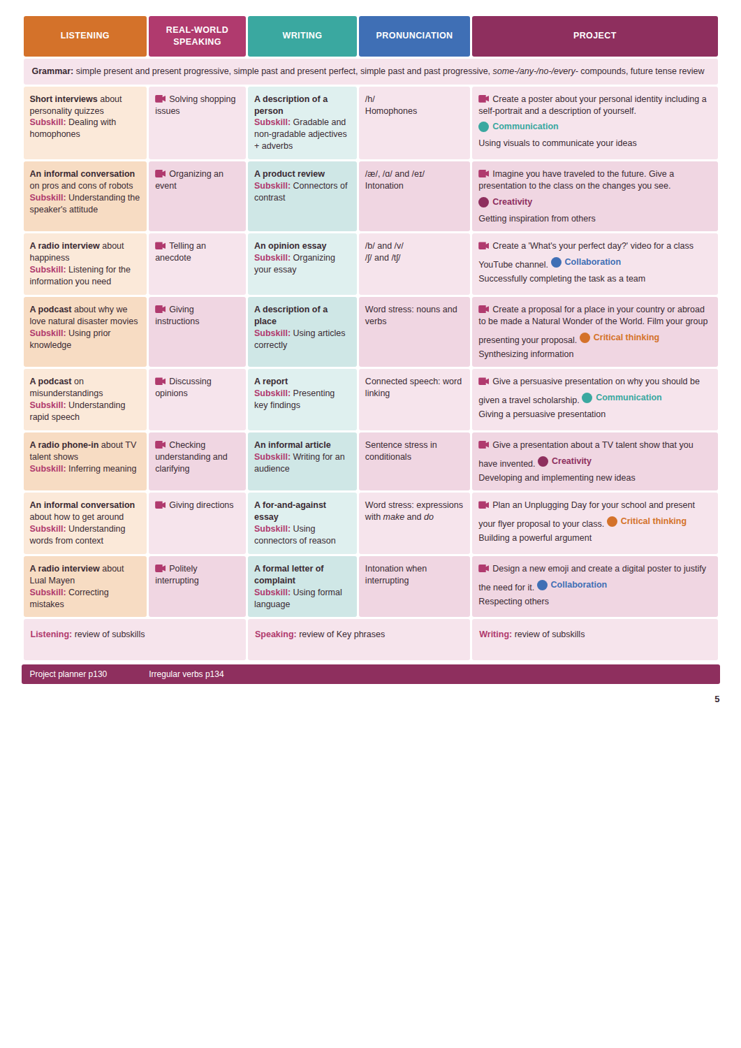| Listening | Real-world speaking | Writing | Pronunciation | Project |
| --- | --- | --- | --- | --- |
| Grammar: simple present and present progressive, simple past and present perfect, simple past and past progressive, some-/any-/no-/every- compounds, future tense review |
| Short interviews about personality quizzes Subskill: Dealing with homophones | Solving shopping issues | A description of a person Subskill: Gradable and non-gradable adjectives + adverbs | /h/ Homophones | Create a poster about your personal identity including a self-portrait and a description of yourself. Communication Using visuals to communicate your ideas |
| An informal conversation on pros and cons of robots Subskill: Understanding the speaker's attitude | Organizing an event | A product review Subskill: Connectors of contrast | /æ/, /ɑ/ and /eɪ/ Intonation | Imagine you have traveled to the future. Give a presentation to the class on the changes you see. Creativity Getting inspiration from others |
| A radio interview about happiness Subskill: Listening for the information you need | Telling an anecdote | An opinion essay Subskill: Organizing your essay | /b/ and /v/ /ʃ/ and /tʃ/ | Create a 'What's your perfect day?' video for a class YouTube channel. Collaboration Successfully completing the task as a team |
| A podcast about why we love natural disaster movies Subskill: Using prior knowledge | Giving instructions | A description of a place Subskill: Using articles correctly | Word stress: nouns and verbs | Create a proposal for a place in your country or abroad to be made a Natural Wonder of the World. Film your group presenting your proposal. Critical thinking Synthesizing information |
| A podcast on misunderstandings Subskill: Understanding rapid speech | Discussing opinions | A report Subskill: Presenting key findings | Connected speech: word linking | Give a persuasive presentation on why you should be given a travel scholarship. Communication Giving a persuasive presentation |
| A radio phone-in about TV talent shows Subskill: Inferring meaning | Checking understanding and clarifying | An informal article Subskill: Writing for an audience | Sentence stress in conditionals | Give a presentation about a TV talent show that you have invented. Creativity Developing and implementing new ideas |
| An informal conversation about how to get around Subskill: Understanding words from context | Giving directions | A for-and-against essay Subskill: Using connectors of reason | Word stress: expressions with make and do | Plan an Unplugging Day for your school and present your flyer proposal to your class. Critical thinking Building a powerful argument |
| A radio interview about Lual Mayen Subskill: Correcting mistakes | Politely interrupting | A formal letter of complaint Subskill: Using formal language | Intonation when interrupting | Design a new emoji and create a digital poster to justify the need for it. Collaboration Respecting others |
| Listening: review of subskills | Speaking: review of Key phrases | Writing: review of subskills |
Project planner p130 Irregular verbs p134
5